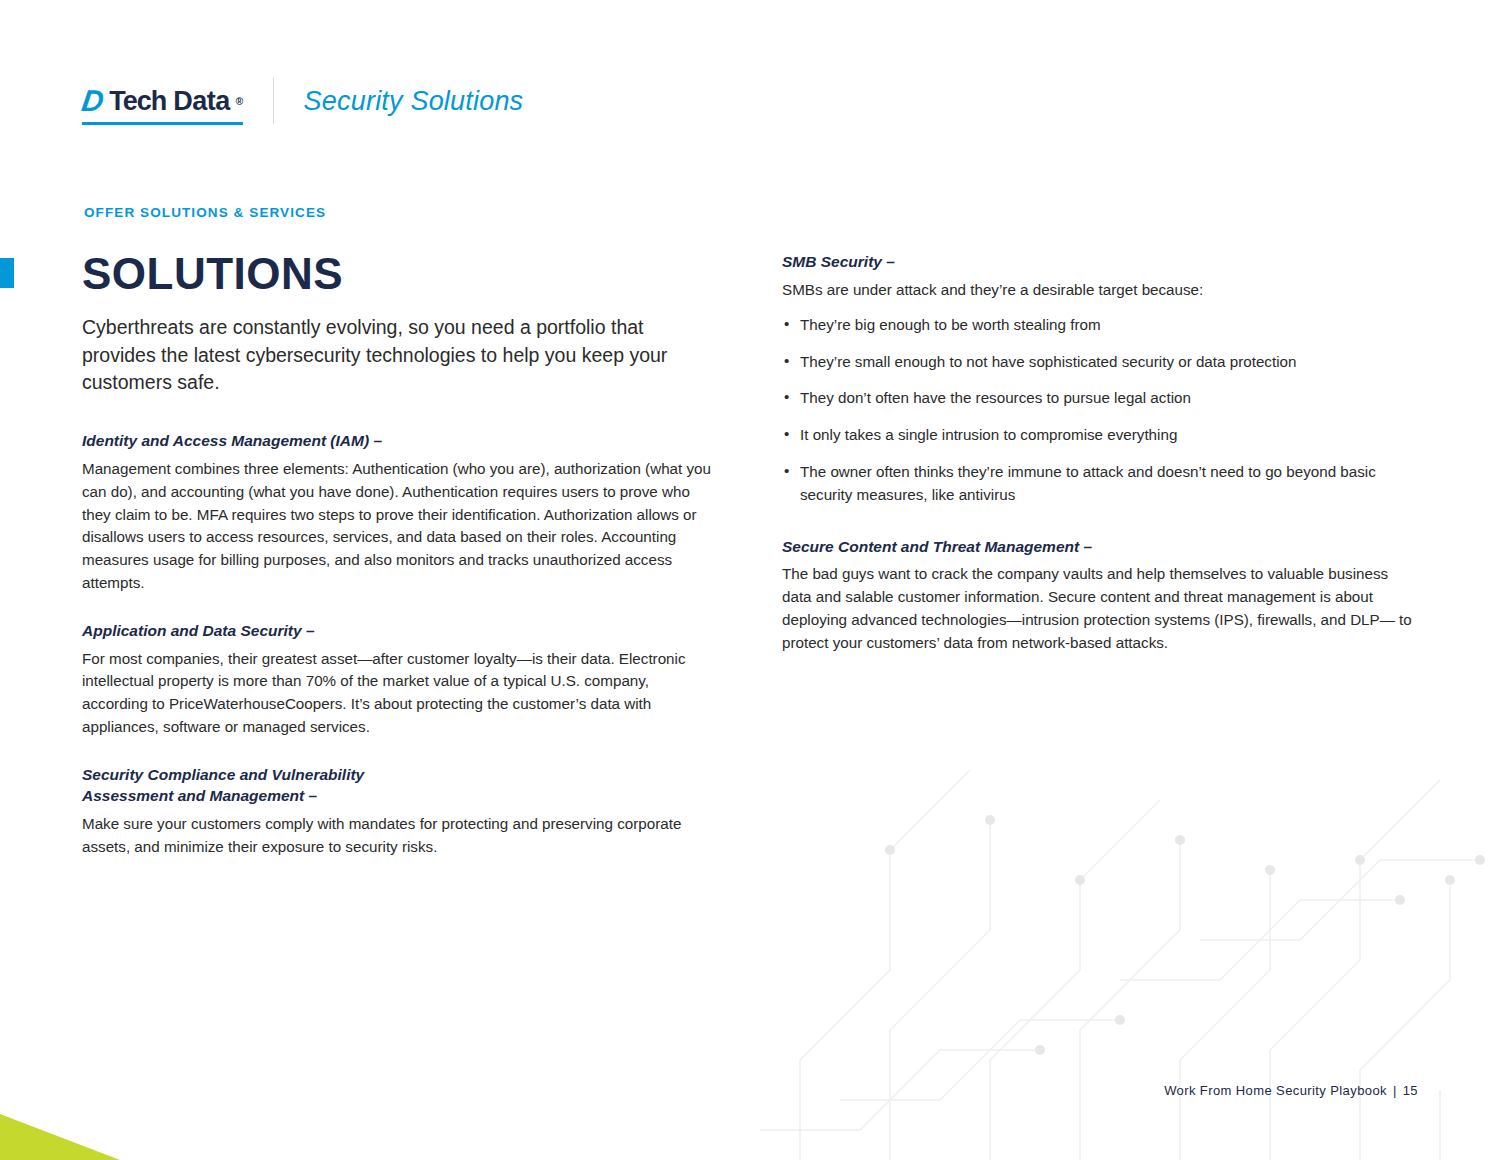DTech Data®
Security Solutions
Offer Solutions & Services
SOLUTIONS
Cyberthreats are constantly evolving, so you need a portfolio that provides the latest cybersecurity technologies to help you keep your customers safe.
Identity and Access Management (IAM) –
Management combines three elements: Authentication (who you are), authorization (what you can do), and accounting (what you have done). Authentication requires users to prove who they claim to be. MFA requires two steps to prove their identification. Authorization allows or disallows users to access resources, services, and data based on their roles. Accounting measures usage for billing purposes, and also monitors and tracks unauthorized access attempts.
Application and Data Security –
For most companies, their greatest asset—after customer loyalty—is their data. Electronic intellectual property is more than 70% of the market value of a typical U.S. company, according to PriceWaterhouseCoopers. It’s about protecting the customer’s data with appliances, software or managed services.
Security Compliance and Vulnerability
Assessment and Management –
Make sure your customers comply with mandates for protecting and preserving corporate assets, and minimize their exposure to security risks.
SMB Security –
SMBs are under attack and they’re a desirable target because:
They’re big enough to be worth stealing from
They’re small enough to not have sophisticated security or data protection
They don’t often have the resources to pursue legal action
It only takes a single intrusion to compromise everything
The owner often thinks they’re immune to attack and doesn’t need to go beyond basic security measures, like antivirus
Secure Content and Threat Management –
The bad guys want to crack the company vaults and help themselves to valuable business data and salable customer information. Secure content and threat management is about deploying advanced technologies—intrusion protection systems (IPS), firewalls, and DLP— to protect your customers’ data from network-based attacks.
Work From Home Security Playbook|15